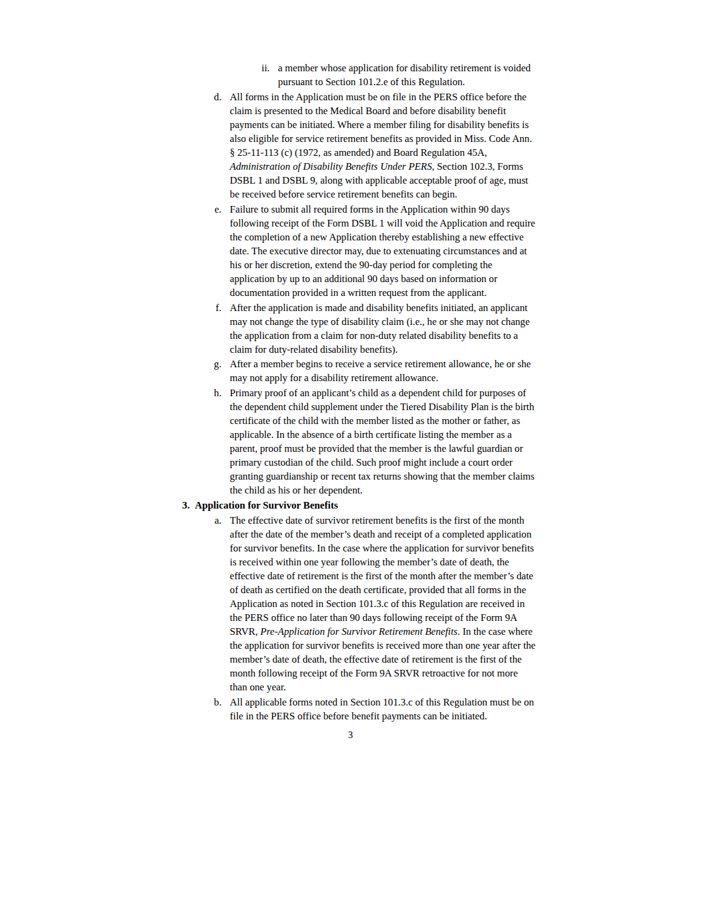a member whose application for disability retirement is voided pursuant to Section 101.2.e of this Regulation.
All forms in the Application must be on file in the PERS office before the claim is presented to the Medical Board and before disability benefit payments can be initiated. Where a member filing for disability benefits is also eligible for service retirement benefits as provided in Miss. Code Ann. § 25-11-113 (c) (1972, as amended) and Board Regulation 45A, Administration of Disability Benefits Under PERS, Section 102.3, Forms DSBL 1 and DSBL 9, along with applicable acceptable proof of age, must be received before service retirement benefits can begin.
Failure to submit all required forms in the Application within 90 days following receipt of the Form DSBL 1 will void the Application and require the completion of a new Application thereby establishing a new effective date. The executive director may, due to extenuating circumstances and at his or her discretion, extend the 90-day period for completing the application by up to an additional 90 days based on information or documentation provided in a written request from the applicant.
After the application is made and disability benefits initiated, an applicant may not change the type of disability claim (i.e., he or she may not change the application from a claim for non-duty related disability benefits to a claim for duty-related disability benefits).
After a member begins to receive a service retirement allowance, he or she may not apply for a disability retirement allowance.
Primary proof of an applicant’s child as a dependent child for purposes of the dependent child supplement under the Tiered Disability Plan is the birth certificate of the child with the member listed as the mother or father, as applicable. In the absence of a birth certificate listing the member as a parent, proof must be provided that the member is the lawful guardian or primary custodian of the child. Such proof might include a court order granting guardianship or recent tax returns showing that the member claims the child as his or her dependent.
3. Application for Survivor Benefits
The effective date of survivor retirement benefits is the first of the month after the date of the member’s death and receipt of a completed application for survivor benefits. In the case where the application for survivor benefits is received within one year following the member’s date of death, the effective date of retirement is the first of the month after the member’s date of death as certified on the death certificate, provided that all forms in the Application as noted in Section 101.3.c of this Regulation are received in the PERS office no later than 90 days following receipt of the Form 9A SRVR, Pre-Application for Survivor Retirement Benefits. In the case where the application for survivor benefits is received more than one year after the member’s date of death, the effective date of retirement is the first of the month following receipt of the Form 9A SRVR retroactive for not more than one year.
All applicable forms noted in Section 101.3.c of this Regulation must be on file in the PERS office before benefit payments can be initiated.
3